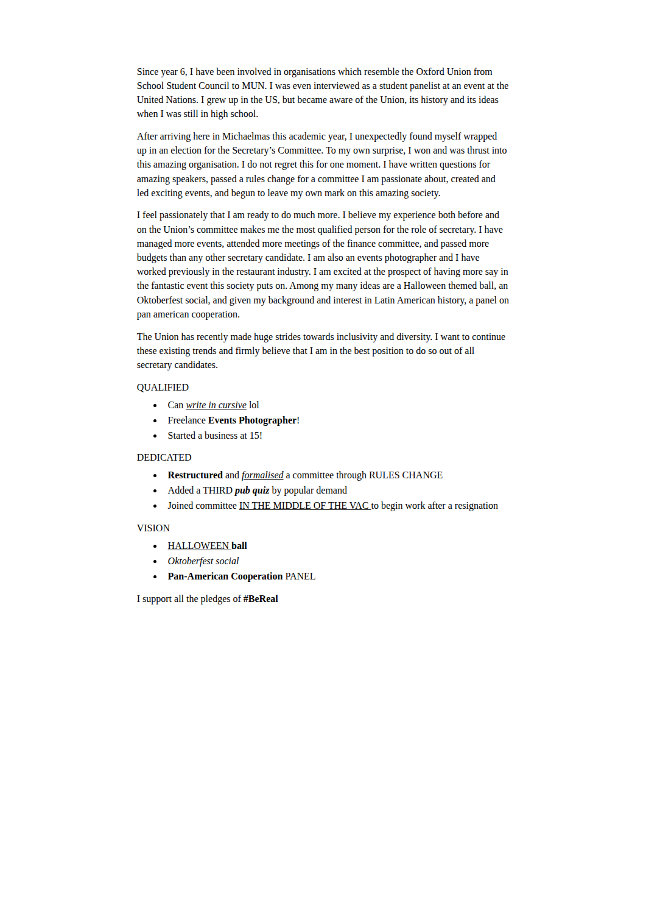Since year 6, I have been involved in organisations which resemble the Oxford Union from School Student Council to MUN. I was even interviewed as a student panelist at an event at the United Nations. I grew up in the US, but became aware of the Union, its history and its ideas when I was still in high school.
After arriving here in Michaelmas this academic year, I unexpectedly found myself wrapped up in an election for the Secretary’s Committee. To my own surprise, I won and was thrust into this amazing organisation. I do not regret this for one moment. I have written questions for amazing speakers, passed a rules change for a committee I am passionate about, created and led exciting events, and begun to leave my own mark on this amazing society.
I feel passionately that I am ready to do much more. I believe my experience both before and on the Union’s committee makes me the most qualified person for the role of secretary. I have managed more events, attended more meetings of the finance committee, and passed more budgets than any other secretary candidate. I am also an events photographer and I have worked previously in the restaurant industry. I am excited at the prospect of having more say in the fantastic event this society puts on. Among my many ideas are a Halloween themed ball, an Oktoberfest social, and given my background and interest in Latin American history, a panel on pan american cooperation.
The Union has recently made huge strides towards inclusivity and diversity. I want to continue these existing trends and firmly believe that I am in the best position to do so out of all secretary candidates.
QUALIFIED
Can write in cursive lol
Freelance Events Photographer!
Started a business at 15!
DEDICATED
Restructured and formalised a committee through RULES CHANGE
Added a THIRD pub quiz by popular demand
Joined committee IN THE MIDDLE OF THE VAC to begin work after a resignation
VISION
HALLOWEEN ball
Oktoberfest social
Pan-American Cooperation PANEL
I support all the pledges of #BeReal